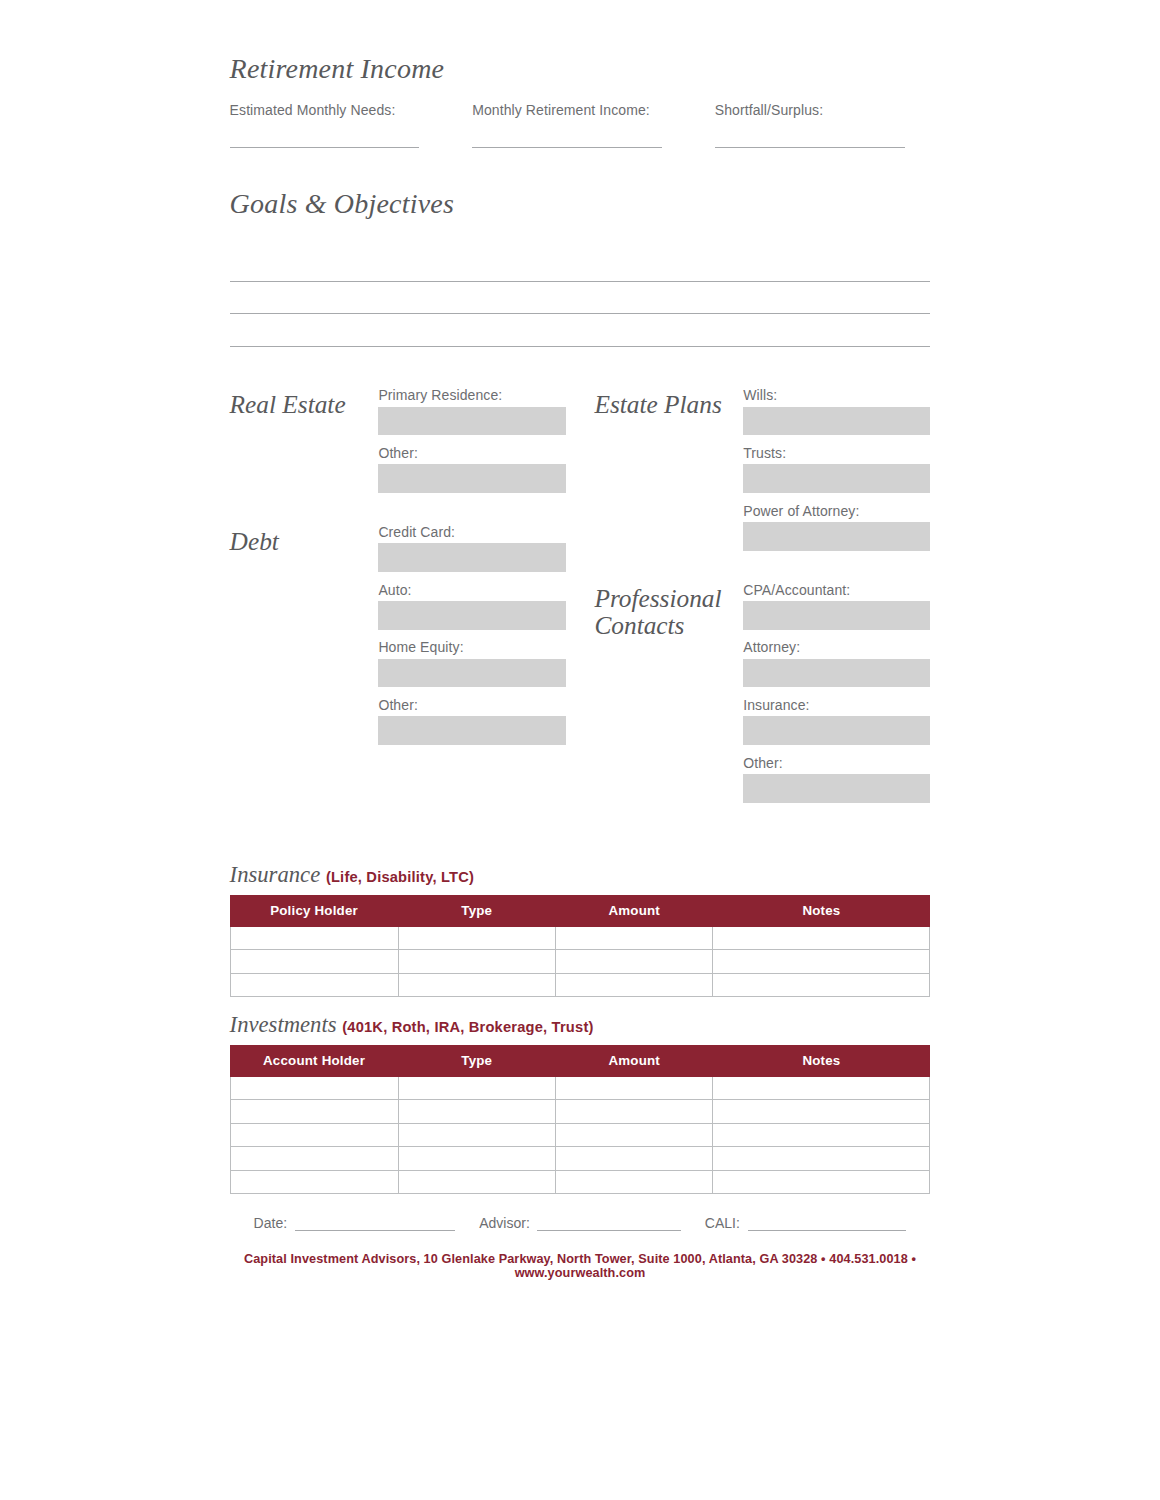Retirement Income
Estimated Monthly Needs:
Monthly Retirement Income:
Shortfall/Surplus:
Goals & Objectives
Real Estate
Primary Residence:
Other:
Debt
Credit Card:
Auto:
Home Equity:
Other:
Estate Plans
Wills:
Trusts:
Power of Attorney:
Professional
Contacts
CPA/Accountant:
Attorney:
Insurance:
Other:
Insurance (Life, Disability, LTC)
| Policy Holder | Type | Amount | Notes |
| --- | --- | --- | --- |
Investments (401K, Roth, IRA, Brokerage, Trust)
| Account Holder | Type | Amount | Notes |
| --- | --- | --- | --- |
Date:
Advisor:
CALI:
Capital Investment Advisors, 10 Glenlake Parkway, North Tower, Suite 1000, Atlanta, GA 30328 • 404.531.0018 • www.yourwealth.com